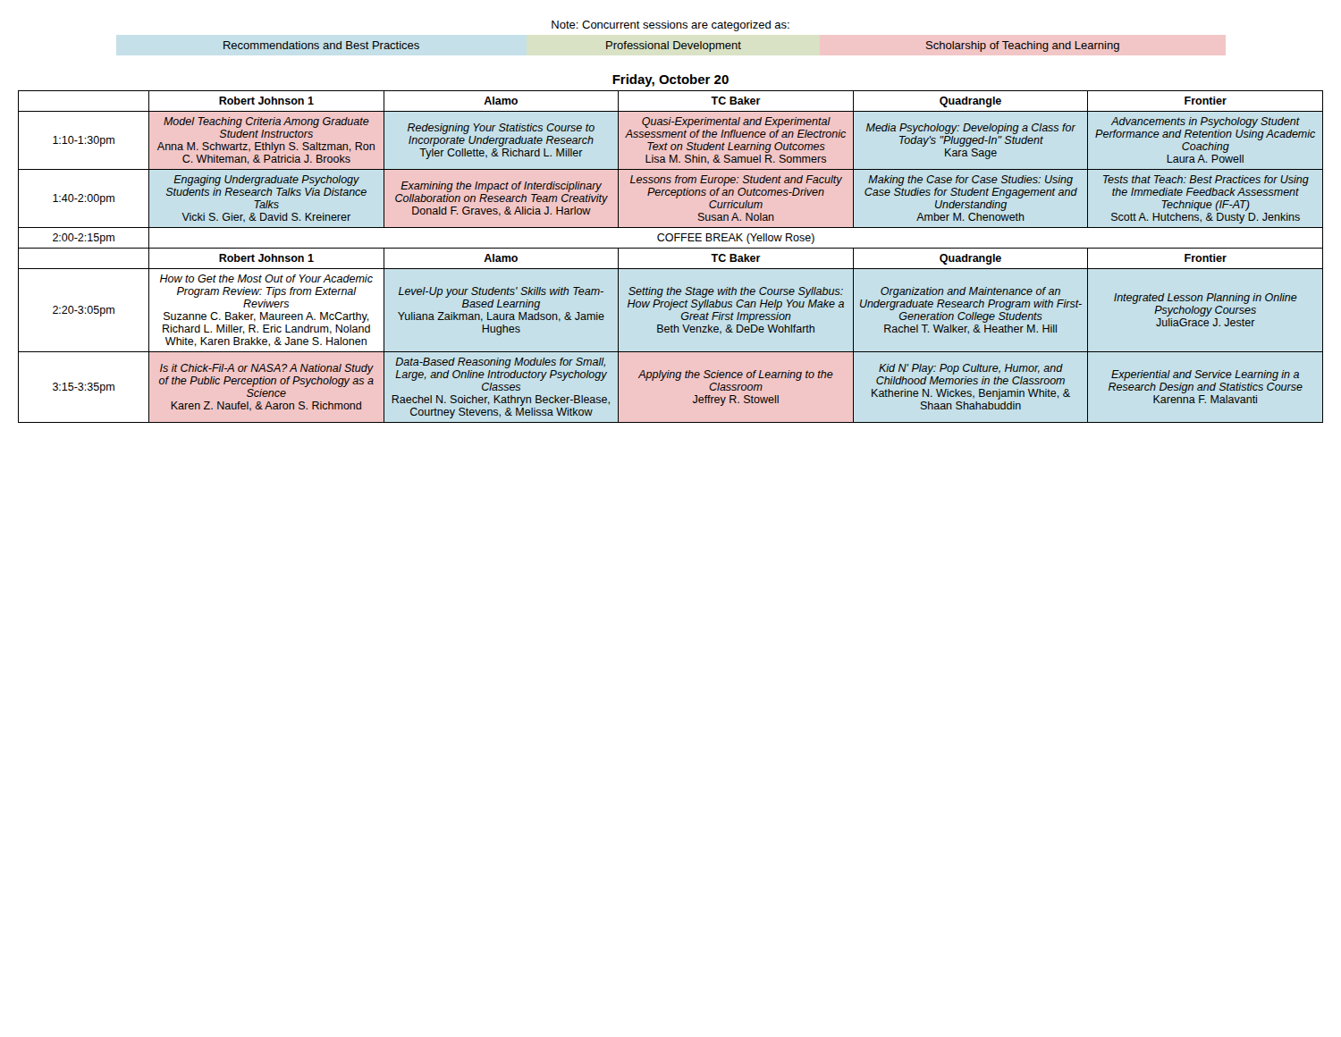Note: Concurrent sessions are categorized as:
| Recommendations and Best Practices | Professional Development | Scholarship of Teaching and Learning |
Friday, October 20
| | Robert Johnson 1 | Alamo | TC Baker | Quadrangle | Frontier |
| --- | --- | --- | --- | --- | --- |
| 1:10-1:30pm | Model Teaching Criteria Among Graduate Student Instructors Anna M. Schwartz, Ethlyn S. Saltzman, Ron C. Whiteman, & Patricia J. Brooks | Redesigning Your Statistics Course to Incorporate Undergraduate Research Tyler Collette, & Richard L. Miller | Quasi-Experimental and Experimental Assessment of the Influence of an Electronic Text on Student Learning Outcomes Lisa M. Shin, & Samuel R. Sommers | Media Psychology: Developing a Class for Today's "Plugged-In" Student Kara Sage | Advancements in Psychology Student Performance and Retention Using Academic Coaching Laura A. Powell |
| 1:40-2:00pm | Engaging Undergraduate Psychology Students in Research Talks Via Distance Talks Vicki S. Gier, & David S. Kreinerer | Examining the Impact of Interdisciplinary Collaboration on Research Team Creativity Donald F. Graves, & Alicia J. Harlow | Lessons from Europe: Student and Faculty Perceptions of an Outcomes-Driven Curriculum Susan A. Nolan | Making the Case for Case Studies: Using Case Studies for Student Engagement and Understanding Amber M. Chenoweth | Tests that Teach: Best Practices for Using the Immediate Feedback Assessment Technique (IF-AT) Scott A. Hutchens, & Dusty D. Jenkins |
| 2:00-2:15pm | COFFEE BREAK (Yellow Rose) |
| | Robert Johnson 1 | Alamo | TC Baker | Quadrangle | Frontier |
| 2:20-3:05pm | How to Get the Most Out of Your Academic Program Review: Tips from External Reviwers Suzanne C. Baker, Maureen A. McCarthy, Richard L. Miller, R. Eric Landrum, Noland White, Karen Brakke, & Jane S. Halonen | Level-Up your Students' Skills with Team-Based Learning Yuliana Zaikman, Laura Madson, & Jamie Hughes | Setting the Stage with the Course Syllabus: How Project Syllabus Can Help You Make a Great First Impression Beth Venzke, & DeDe Wohlfarth | Organization and Maintenance of an Undergraduate Research Program with First-Generation College Students Rachel T. Walker, & Heather M. Hill | Integrated Lesson Planning in Online Psychology Courses JuliaGrace J. Jester |
| 3:15-3:35pm | Is it Chick-Fil-A or NASA? A National Study of the Public Perception of Psychology as a Science Karen Z. Naufel, & Aaron S. Richmond | Data-Based Reasoning Modules for Small, Large, and Online Introductory Psychology Classes Raechel N. Soicher, Kathryn Becker-Blease, Courtney Stevens, & Melissa Witkow | Applying the Science of Learning to the Classroom Jeffrey R. Stowell | Kid N' Play: Pop Culture, Humor, and Childhood Memories in the Classroom Katherine N. Wickes, Benjamin White, & Shaan Shahabuddin | Experiential and Service Learning in a Research Design and Statistics Course Karenna F. Malavanti |